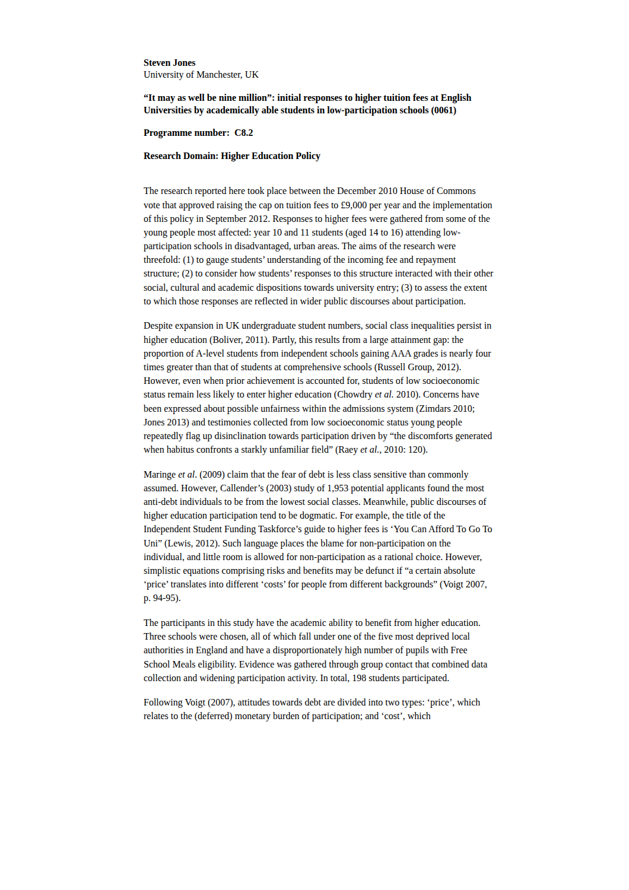Steven Jones
University of Manchester, UK
“It may as well be nine million”: initial responses to higher tuition fees at English Universities by academically able students in low-participation schools (0061)
Programme number: C8.2
Research Domain: Higher Education Policy
The research reported here took place between the December 2010 House of Commons vote that approved raising the cap on tuition fees to £9,000 per year and the implementation of this policy in September 2012. Responses to higher fees were gathered from some of the young people most affected: year 10 and 11 students (aged 14 to 16) attending low-participation schools in disadvantaged, urban areas. The aims of the research were threefold: (1) to gauge students’ understanding of the incoming fee and repayment structure; (2) to consider how students’ responses to this structure interacted with their other social, cultural and academic dispositions towards university entry; (3) to assess the extent to which those responses are reflected in wider public discourses about participation.
Despite expansion in UK undergraduate student numbers, social class inequalities persist in higher education (Boliver, 2011). Partly, this results from a large attainment gap: the proportion of A-level students from independent schools gaining AAA grades is nearly four times greater than that of students at comprehensive schools (Russell Group, 2012). However, even when prior achievement is accounted for, students of low socioeconomic status remain less likely to enter higher education (Chowdry et al. 2010). Concerns have been expressed about possible unfairness within the admissions system (Zimdars 2010; Jones 2013) and testimonies collected from low socioeconomic status young people repeatedly flag up disinclination towards participation driven by “the discomforts generated when habitus confronts a starkly unfamiliar field” (Raey et al., 2010: 120).
Maringe et al. (2009) claim that the fear of debt is less class sensitive than commonly assumed. However, Callender’s (2003) study of 1,953 potential applicants found the most anti-debt individuals to be from the lowest social classes. Meanwhile, public discourses of higher education participation tend to be dogmatic. For example, the title of the Independent Student Funding Taskforce’s guide to higher fees is ‘You Can Afford To Go To Uni” (Lewis, 2012). Such language places the blame for non-participation on the individual, and little room is allowed for non-participation as a rational choice. However, simplistic equations comprising risks and benefits may be defunct if “a certain absolute ‘price’ translates into different ‘costs’ for people from different backgrounds” (Voigt 2007, p. 94-95).
The participants in this study have the academic ability to benefit from higher education. Three schools were chosen, all of which fall under one of the five most deprived local authorities in England and have a disproportionately high number of pupils with Free School Meals eligibility. Evidence was gathered through group contact that combined data collection and widening participation activity. In total, 198 students participated.
Following Voigt (2007), attitudes towards debt are divided into two types: ‘price’, which relates to the (deferred) monetary burden of participation; and ‘cost’, which